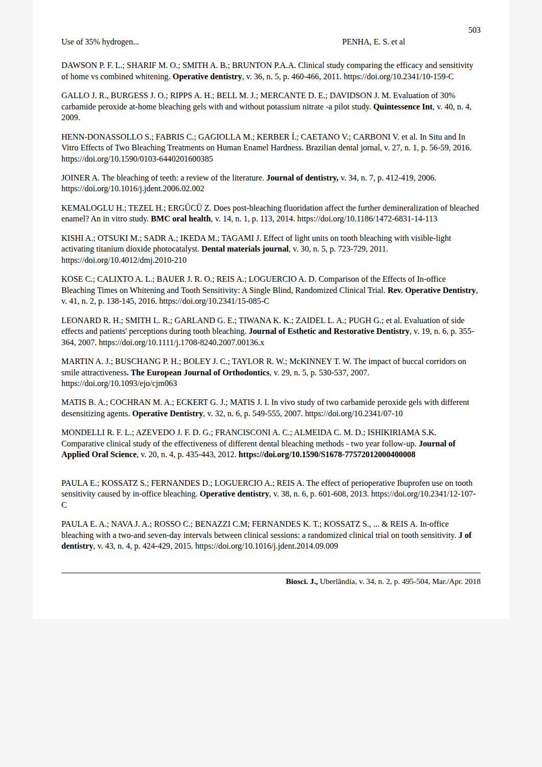503
Use of 35% hydrogen... PENHA, E. S. et al
DAWSON P. F. L.; SHARIF M. O.; SMITH A. B.; BRUNTON P.A.A. Clinical study comparing the efficacy and sensitivity of home vs combined whitening. Operative dentistry, v. 36, n. 5, p. 460-466, 2011. https://doi.org/10.2341/10-159-C
GALLO J. R., BURGESS J. O.; RIPPS A. H.; BELL M. J.; MERCANTE D. E.; DAVIDSON J. M. Evaluation of 30% carbamide peroxide at-home bleaching gels with and without potassium nitrate -a pilot study. Quintessence Int, v. 40, n. 4, 2009.
HENN-DONASSOLLO S.; FABRIS C.; GAGIOLLA M.; KERBER Í.; CAETANO V.; CARBONI V. et al. In Situ and In Vitro Effects of Two Bleaching Treatments on Human Enamel Hardness. Brazilian dental jornal, v. 27, n. 1, p. 56-59, 2016. https://doi.org/10.1590/0103-6440201600385
JOINER A. The bleaching of teeth: a review of the literature. Journal of dentistry, v. 34, n. 7, p. 412-419, 2006. https://doi.org/10.1016/j.jdent.2006.02.002
KEMALOGLU H.; TEZEL H.; ERGÜCÜ Z. Does post-bleaching fluoridation affect the further demineralization of bleached enamel? An in vitro study. BMC oral health, v. 14, n. 1, p. 113, 2014. https://doi.org/10.1186/1472-6831-14-113
KISHI A.; OTSUKI M.; SADR A.; IKEDA M.; TAGAMI J. Effect of light units on tooth bleaching with visible-light activating titanium dioxide photocatalyst. Dental materials journal, v. 30, n. 5, p. 723-729, 2011. https://doi.org/10.4012/dmj.2010-210
KOSE C.; CALIXTO A. L.; BAUER J. R. O.; REIS A.; LOGUERCIO A. D. Comparison of the Effects of In-office Bleaching Times on Whitening and Tooth Sensitivity: A Single Blind, Randomized Clinical Trial. Rev. Operative Dentistry, v. 41, n. 2, p. 138-145, 2016. https://doi.org/10.2341/15-085-C
LEONARD R. H.; SMITH L. R.; GARLAND G. E.; TIWANA K. K.; ZAIDEL L. A.; PUGH G.; et al. Evaluation of side effects and patients' perceptions during tooth bleaching. Journal of Esthetic and Restorative Dentistry, v. 19, n. 6, p. 355-364, 2007. https://doi.org/10.1111/j.1708-8240.2007.00136.x
MARTIN A. J.; BUSCHANG P. H.; BOLEY J. C.; TAYLOR R. W.; McKINNEY T. W. The impact of buccal corridors on smile attractiveness. The European Journal of Orthodontics, v. 29, n. 5, p. 530-537, 2007. https://doi.org/10.1093/ejo/cjm063
MATIS B. A.; COCHRAN M. A.; ECKERT G. J.; MATIS J. I. In vivo study of two carbamide peroxide gels with different desensitizing agents. Operative Dentistry, v. 32, n. 6, p. 549-555, 2007. https://doi.org/10.2341/07-10
MONDELLI R. F. L.; AZEVEDO J. F. D. G.; FRANCISCONI A. C.; ALMEIDA C. M. D.; ISHIKIRIAMA S.K. Comparative clinical study of the effectiveness of different dental bleaching methods - two year follow-up. Journal of Applied Oral Science, v. 20, n. 4, p. 435-443, 2012. https://doi.org/10.1590/S1678-77572012000400008
PAULA E.; KOSSATZ S.; FERNANDES D.; LOGUERCIO A.; REIS A. The effect of perioperative Ibuprofen use on tooth sensitivity caused by in-office bleaching. Operative dentistry, v. 38, n. 6, p. 601-608, 2013. https://doi.org/10.2341/12-107-C
PAULA E. A.; NAVA J. A.; ROSSO C.; BENAZZI C.M; FERNANDES K. T.; KOSSATZ S., ... & REIS A. In-office bleaching with a two-and seven-day intervals between clinical sessions: a randomized clinical trial on tooth sensitivity. J of dentistry, v. 43, n. 4, p. 424-429, 2015. https://doi.org/10.1016/j.jdent.2014.09.009
Biosci. J., Uberlândia, v. 34, n. 2, p. 495-504, Mar./Apr. 2018